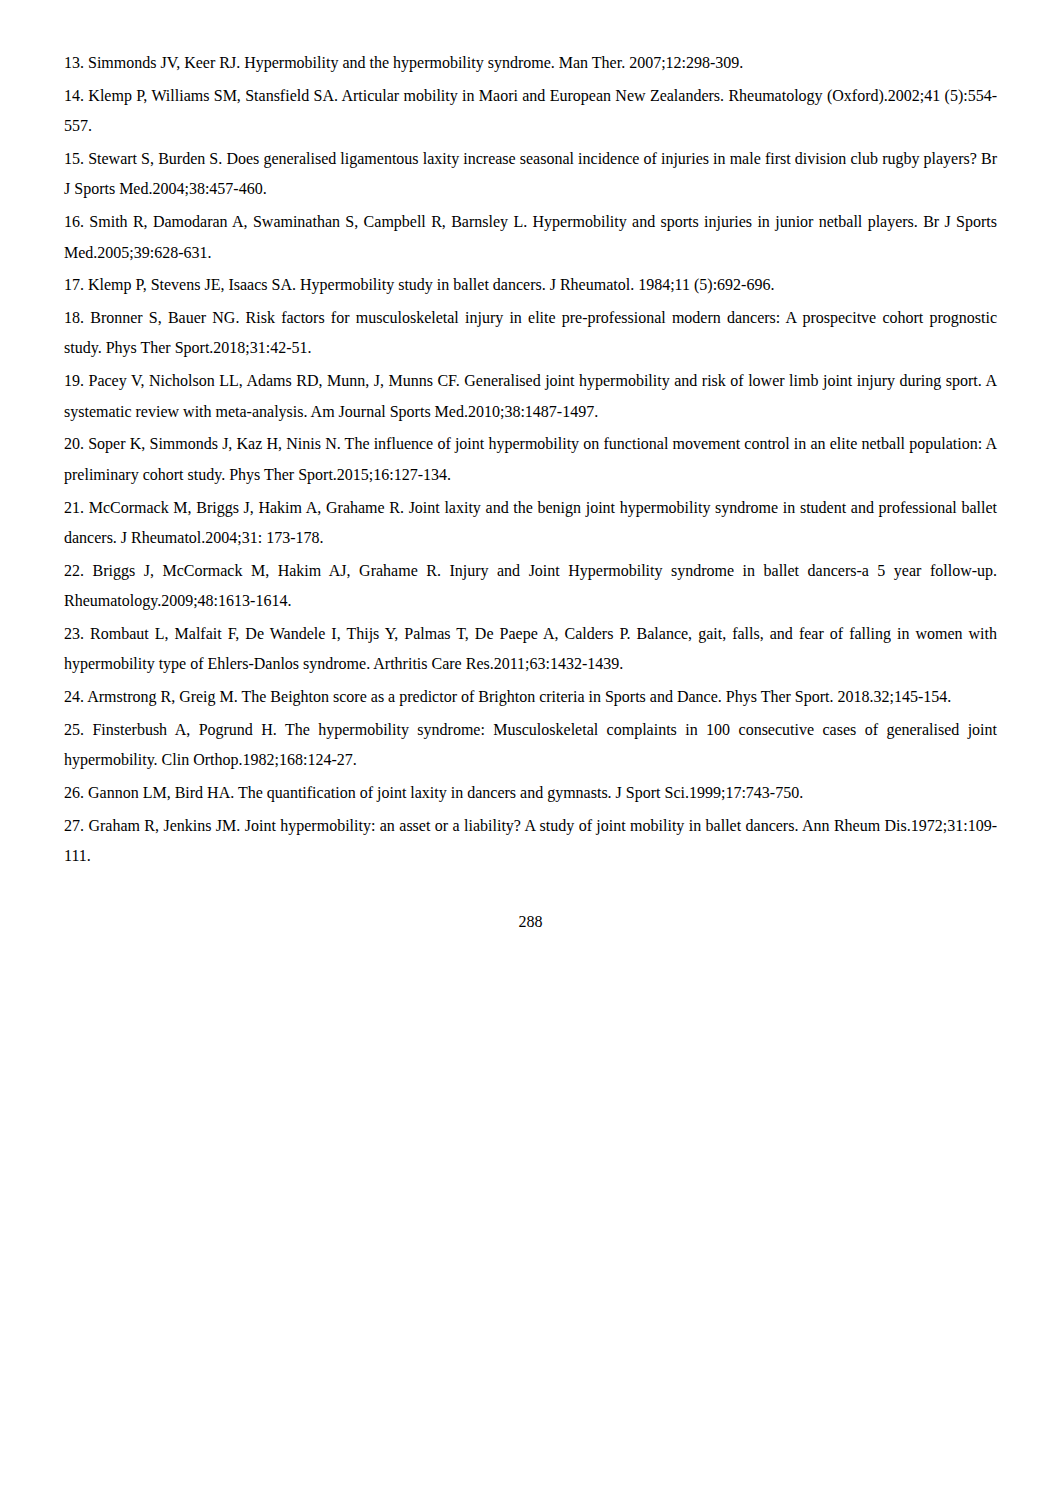Simmonds JV, Keer RJ. Hypermobility and the hypermobility syndrome. Man Ther. 2007;12:298-309.
Klemp P, Williams SM, Stansfield SA. Articular mobility in Maori and European New Zealanders. Rheumatology (Oxford).2002;41 (5):554-557.
Stewart S, Burden S. Does generalised ligamentous laxity increase seasonal incidence of injuries in male first division club rugby players? Br J Sports Med.2004;38:457-460.
Smith R, Damodaran A, Swaminathan S, Campbell R, Barnsley L. Hypermobility and sports injuries in junior netball players. Br J Sports Med.2005;39:628-631.
Klemp P, Stevens JE, Isaacs SA. Hypermobility study in ballet dancers. J Rheumatol. 1984;11 (5):692-696.
Bronner S, Bauer NG. Risk factors for musculoskeletal injury in elite pre-professional modern dancers: A prospecitve cohort prognostic study. Phys Ther Sport.2018;31:42-51.
Pacey V, Nicholson LL, Adams RD, Munn, J, Munns CF. Generalised joint hypermobility and risk of lower limb joint injury during sport. A systematic review with meta-analysis. Am Journal Sports Med.2010;38:1487-1497.
Soper K, Simmonds J, Kaz H, Ninis N. The influence of joint hypermobility on functional movement control in an elite netball population: A preliminary cohort study. Phys Ther Sport.2015;16:127-134.
McCormack M, Briggs J, Hakim A, Grahame R. Joint laxity and the benign joint hypermobility syndrome in student and professional ballet dancers. J Rheumatol.2004;31: 173-178.
Briggs J, McCormack M, Hakim AJ, Grahame R. Injury and Joint Hypermobility syndrome in ballet dancers-a 5 year follow-up. Rheumatology.2009;48:1613-1614.
Rombaut L, Malfait F, De Wandele I, Thijs Y, Palmas T, De Paepe A, Calders P. Balance, gait, falls, and fear of falling in women with hypermobility type of Ehlers-Danlos syndrome. Arthritis Care Res.2011;63:1432-1439.
Armstrong R, Greig M. The Beighton score as a predictor of Brighton criteria in Sports and Dance. Phys Ther Sport. 2018.32;145-154.
Finsterbush A, Pogrund H. The hypermobility syndrome: Musculoskeletal complaints in 100 consecutive cases of generalised joint hypermobility. Clin Orthop.1982;168:124-27.
Gannon LM, Bird HA. The quantification of joint laxity in dancers and gymnasts. J Sport Sci.1999;17:743-750.
Graham R, Jenkins JM. Joint hypermobility: an asset or a liability? A study of joint mobility in ballet dancers. Ann Rheum Dis.1972;31:109-111.
288